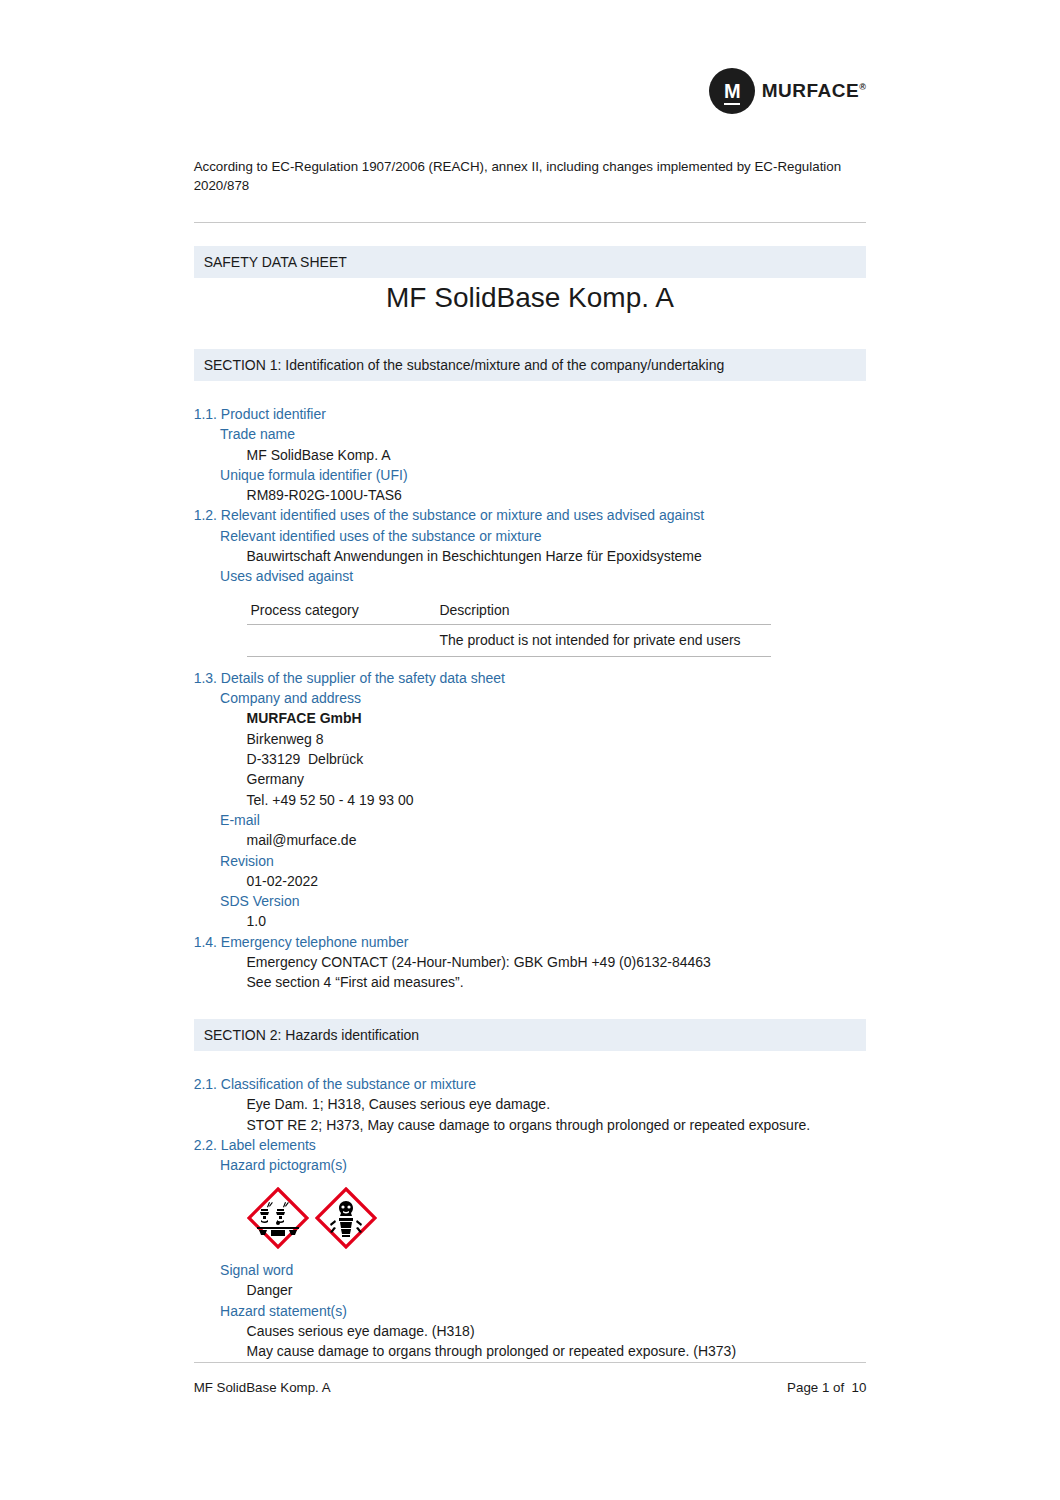MURFACE®
According to EC-Regulation 1907/2006 (REACH), annex II, including changes implemented by EC-Regulation 2020/878
SAFETY DATA SHEET
MF SolidBase Komp. A
SECTION 1: Identification of the substance/mixture and of the company/undertaking
1.1. Product identifier
Trade name
MF SolidBase Komp. A
Unique formula identifier (UFI)
RM89-R02G-100U-TAS6
1.2. Relevant identified uses of the substance or mixture and uses advised against
Relevant identified uses of the substance or mixture
Bauwirtschaft Anwendungen in Beschichtungen Harze für Epoxidsysteme
Uses advised against
| Process category | Description |
| --- | --- |
| | The product is not intended for private end users |
1.3. Details of the supplier of the safety data sheet
Company and address
MURFACE GmbH
Birkenweg 8
D-33129 Delbrück
Germany
Tel. +49 52 50 - 4 19 93 00
E-mail
mail@murface.de
Revision
01-02-2022
SDS Version
1.0
1.4. Emergency telephone number
Emergency CONTACT (24-Hour-Number): GBK GmbH +49 (0)6132-84463
See section 4 “First aid measures”.
SECTION 2: Hazards identification
2.1. Classification of the substance or mixture
Eye Dam. 1; H318, Causes serious eye damage.
STOT RE 2; H373, May cause damage to organs through prolonged or repeated exposure.
2.2. Label elements
Hazard pictogram(s)
Signal word
Danger
Hazard statement(s)
Causes serious eye damage. (H318)
May cause damage to organs through prolonged or repeated exposure. (H373)
MF SolidBase Komp. A Page 1 of 10